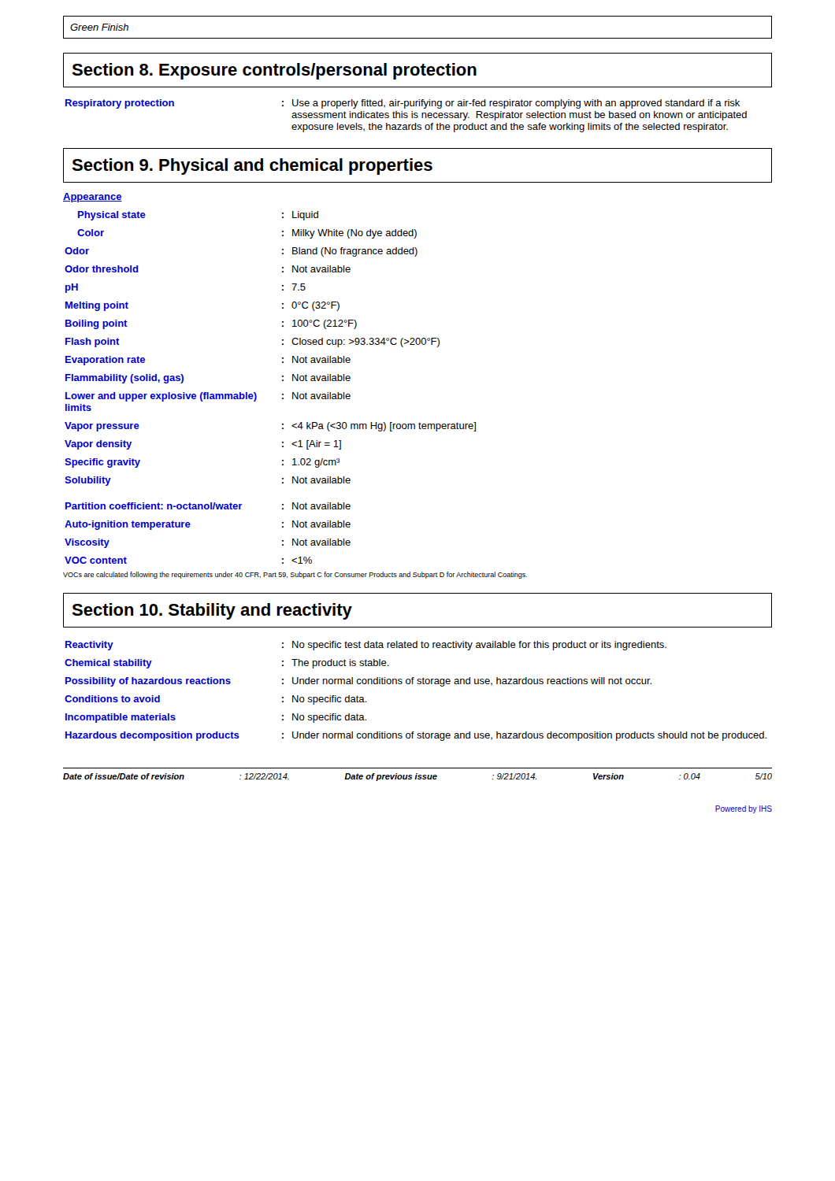Green Finish
Section 8. Exposure controls/personal protection
| Respiratory protection | : | Use a properly fitted, air-purifying or air-fed respirator complying with an approved standard if a risk assessment indicates this is necessary. Respirator selection must be based on known or anticipated exposure levels, the hazards of the product and the safe working limits of the selected respirator. |
Section 9. Physical and chemical properties
Appearance
| Physical state | : | Liquid |
| Color | : | Milky White (No dye added) |
| Odor | : | Bland (No fragrance added) |
| Odor threshold | : | Not available |
| pH | : | 7.5 |
| Melting point | : | 0°C (32°F) |
| Boiling point | : | 100°C (212°F) |
| Flash point | : | Closed cup: >93.334°C (>200°F) |
| Evaporation rate | : | Not available |
| Flammability (solid, gas) | : | Not available |
| Lower and upper explosive (flammable) limits | : | Not available |
| Vapor pressure | : | <4 kPa (<30 mm Hg) [room temperature] |
| Vapor density | : | <1 [Air = 1] |
| Specific gravity | : | 1.02 g/cm³ |
| Solubility | : | Not available |
| Partition coefficient: n-octanol/water | : | Not available |
| Auto-ignition temperature | : | Not available |
| Viscosity | : | Not available |
| VOC content | : | <1% |
VOCs are calculated following the requirements under 40 CFR, Part 59, Subpart C for Consumer Products and Subpart D for Architectural Coatings.
Section 10. Stability and reactivity
| Reactivity | : | No specific test data related to reactivity available for this product or its ingredients. |
| Chemical stability | : | The product is stable. |
| Possibility of hazardous reactions | : | Under normal conditions of storage and use, hazardous reactions will not occur. |
| Conditions to avoid | : | No specific data. |
| Incompatible materials | : | No specific data. |
| Hazardous decomposition products | : | Under normal conditions of storage and use, hazardous decomposition products should not be produced. |
Date of issue/Date of revision : 12/22/2014. Date of previous issue : 9/21/2014. Version : 0.04 5/10
Powered by IHS